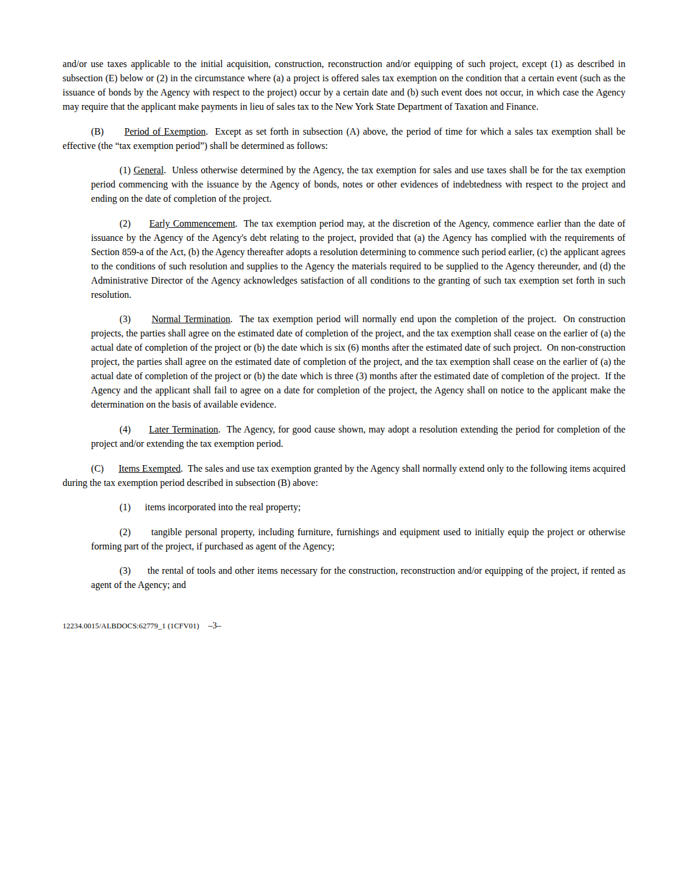and/or use taxes applicable to the initial acquisition, construction, reconstruction and/or equipping of such project, except (1) as described in subsection (E) below or (2) in the circumstance where (a) a project is offered sales tax exemption on the condition that a certain event (such as the issuance of bonds by the Agency with respect to the project) occur by a certain date and (b) such event does not occur, in which case the Agency may require that the applicant make payments in lieu of sales tax to the New York State Department of Taxation and Finance.
(B) Period of Exemption. Except as set forth in subsection (A) above, the period of time for which a sales tax exemption shall be effective (the “tax exemption period”) shall be determined as follows:
(1) General. Unless otherwise determined by the Agency, the tax exemption for sales and use taxes shall be for the tax exemption period commencing with the issuance by the Agency of bonds, notes or other evidences of indebtedness with respect to the project and ending on the date of completion of the project.
(2) Early Commencement. The tax exemption period may, at the discretion of the Agency, commence earlier than the date of issuance by the Agency of the Agency's debt relating to the project, provided that (a) the Agency has complied with the requirements of Section 859-a of the Act, (b) the Agency thereafter adopts a resolution determining to commence such period earlier, (c) the applicant agrees to the conditions of such resolution and supplies to the Agency the materials required to be supplied to the Agency thereunder, and (d) the Administrative Director of the Agency acknowledges satisfaction of all conditions to the granting of such tax exemption set forth in such resolution.
(3) Normal Termination. The tax exemption period will normally end upon the completion of the project. On construction projects, the parties shall agree on the estimated date of completion of the project, and the tax exemption shall cease on the earlier of (a) the actual date of completion of the project or (b) the date which is six (6) months after the estimated date of such project. On non-construction project, the parties shall agree on the estimated date of completion of the project, and the tax exemption shall cease on the earlier of (a) the actual date of completion of the project or (b) the date which is three (3) months after the estimated date of completion of the project. If the Agency and the applicant shall fail to agree on a date for completion of the project, the Agency shall on notice to the applicant make the determination on the basis of available evidence.
(4) Later Termination. The Agency, for good cause shown, may adopt a resolution extending the period for completion of the project and/or extending the tax exemption period.
(C) Items Exempted. The sales and use tax exemption granted by the Agency shall normally extend only to the following items acquired during the tax exemption period described in subsection (B) above:
(1) items incorporated into the real property;
(2) tangible personal property, including furniture, furnishings and equipment used to initially equip the project or otherwise forming part of the project, if purchased as agent of the Agency;
(3) the rental of tools and other items necessary for the construction, reconstruction and/or equipping of the project, if rented as agent of the Agency; and
12234.0015/ALBDOCS:62779_1 (1CFV01) –3–